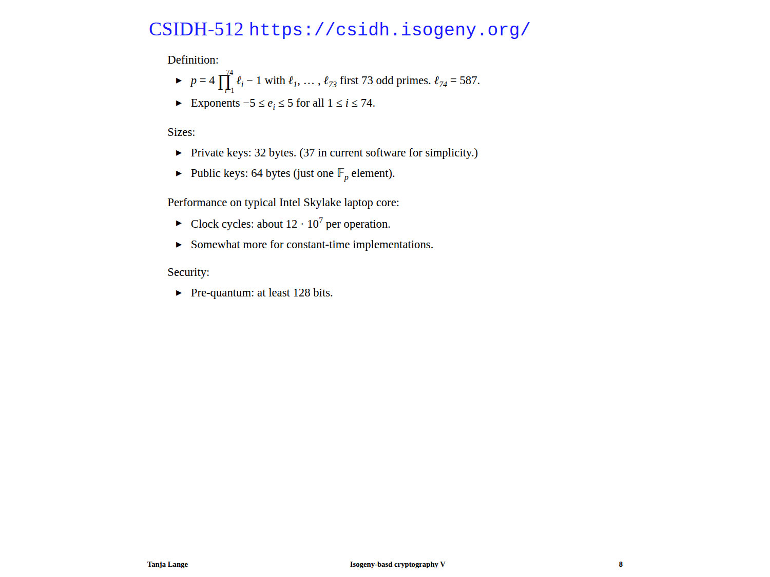CSIDH-512 https://csidh.isogeny.org/
Definition:
p = 4 ∏74 i=1 ℓi − 1 with ℓ1, … , ℓ73 first 73 odd primes. ℓ74 = 587.
Exponents −5 ≤ ei ≤ 5 for all 1 ≤ i ≤ 74.
Sizes:
Private keys: 32 bytes. (37 in current software for simplicity.)
Public keys: 64 bytes (just one 𝔽p element).
Performance on typical Intel Skylake laptop core:
Clock cycles: about 12 · 107 per operation.
Somewhat more for constant-time implementations.
Security:
Pre-quantum: at least 128 bits.
Tanja Lange Isogeny-basd cryptography V 8